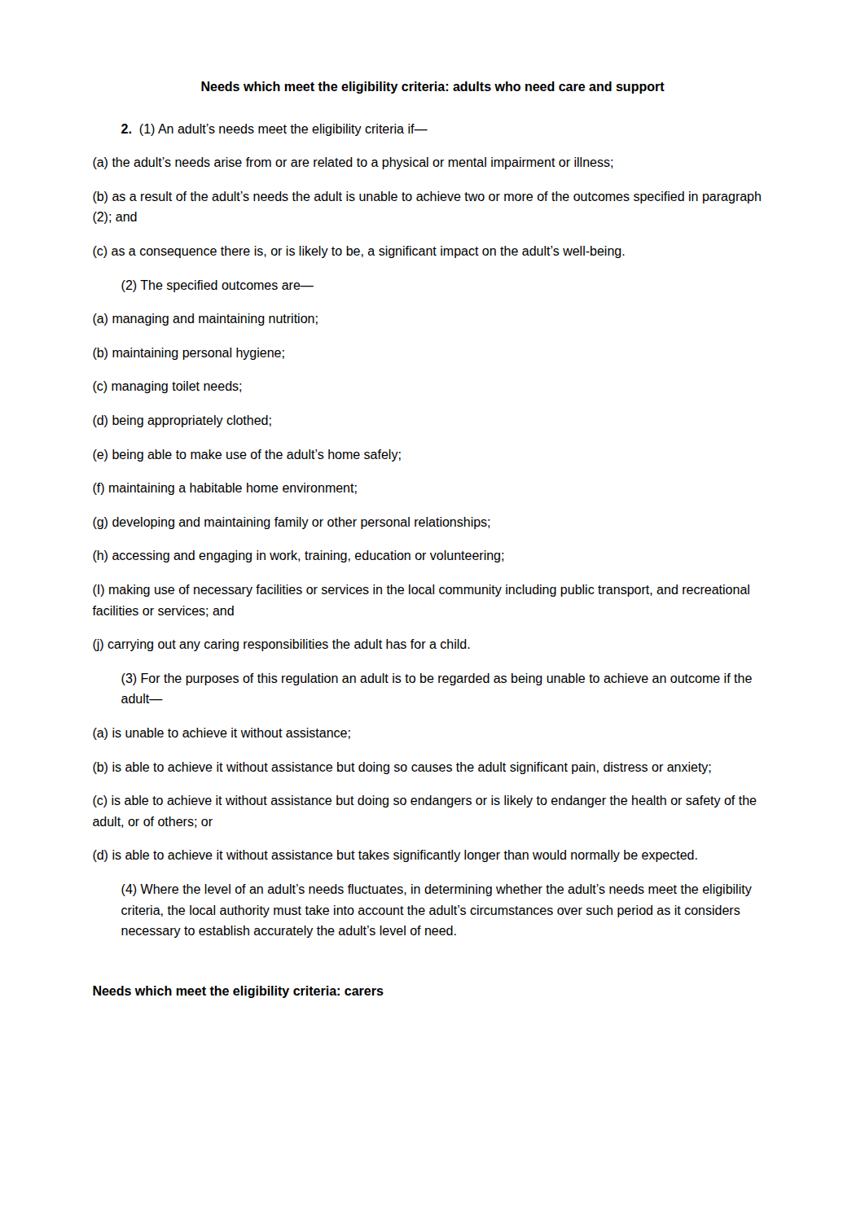Needs which meet the eligibility criteria: adults who need care and support
2. (1) An adult’s needs meet the eligibility criteria if—
(a) the adult’s needs arise from or are related to a physical or mental impairment or illness;
(b) as a result of the adult’s needs the adult is unable to achieve two or more of the outcomes specified in paragraph (2); and
(c) as a consequence there is, or is likely to be, a significant impact on the adult’s well-being.
(2) The specified outcomes are—
(a) managing and maintaining nutrition;
(b) maintaining personal hygiene;
(c) managing toilet needs;
(d) being appropriately clothed;
(e) being able to make use of the adult’s home safely;
(f) maintaining a habitable home environment;
(g) developing and maintaining family or other personal relationships;
(h) accessing and engaging in work, training, education or volunteering;
(I) making use of necessary facilities or services in the local community including public transport, and recreational facilities or services; and
(j) carrying out any caring responsibilities the adult has for a child.
(3) For the purposes of this regulation an adult is to be regarded as being unable to achieve an outcome if the adult—
(a) is unable to achieve it without assistance;
(b) is able to achieve it without assistance but doing so causes the adult significant pain, distress or anxiety;
(c) is able to achieve it without assistance but doing so endangers or is likely to endanger the health or safety of the adult, or of others; or
(d) is able to achieve it without assistance but takes significantly longer than would normally be expected.
(4) Where the level of an adult’s needs fluctuates, in determining whether the adult’s needs meet the eligibility criteria, the local authority must take into account the adult’s circumstances over such period as it considers necessary to establish accurately the adult’s level of need.
Needs which meet the eligibility criteria: carers